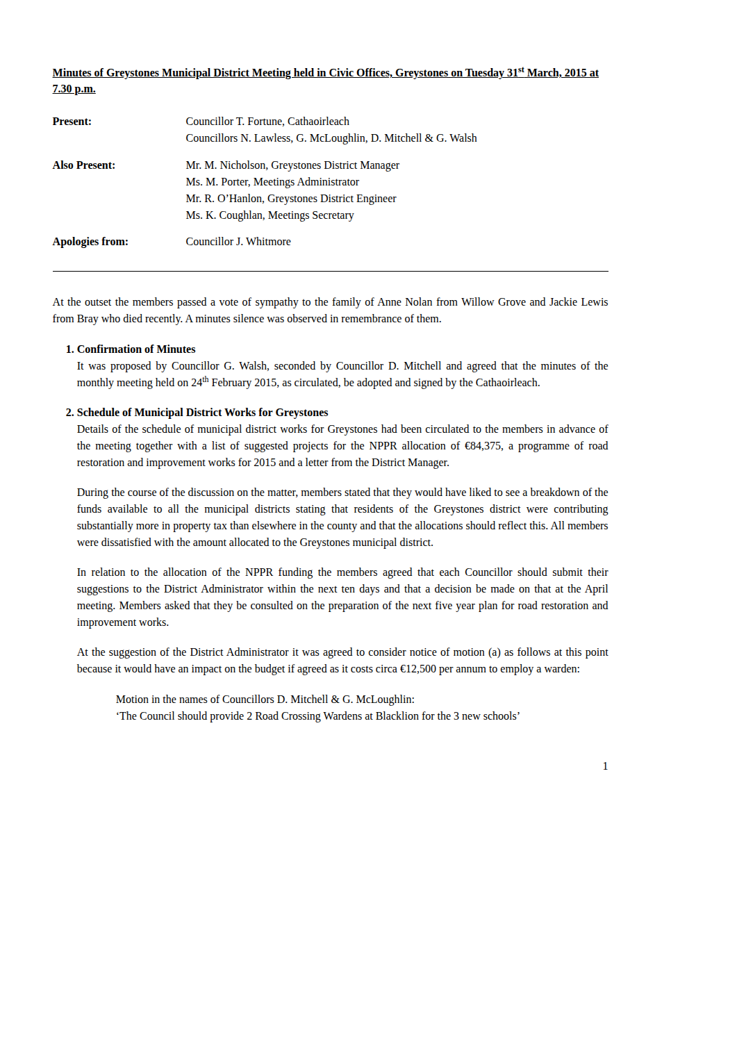Minutes of Greystones Municipal District Meeting held in Civic Offices, Greystones on Tuesday 31st March, 2015 at 7.30 p.m.
| Present: | Councillor T. Fortune, Cathaoirleach Councillors N. Lawless, G. McLoughlin, D. Mitchell & G. Walsh |
| Also Present: | Mr. M. Nicholson, Greystones District Manager Ms. M. Porter, Meetings Administrator Mr. R. O’Hanlon, Greystones District Engineer Ms. K. Coughlan, Meetings Secretary |
| Apologies from: | Councillor J. Whitmore |
At the outset the members passed a vote of sympathy to the family of Anne Nolan from Willow Grove and Jackie Lewis from Bray who died recently. A minutes silence was observed in remembrance of them.
Confirmation of Minutes
It was proposed by Councillor G. Walsh, seconded by Councillor D. Mitchell and agreed that the minutes of the monthly meeting held on 24th February 2015, as circulated, be adopted and signed by the Cathaoirleach.
Schedule of Municipal District Works for Greystones
Details of the schedule of municipal district works for Greystones had been circulated to the members in advance of the meeting together with a list of suggested projects for the NPPR allocation of €84,375, a programme of road restoration and improvement works for 2015 and a letter from the District Manager.
During the course of the discussion on the matter, members stated that they would have liked to see a breakdown of the funds available to all the municipal districts stating that residents of the Greystones district were contributing substantially more in property tax than elsewhere in the county and that the allocations should reflect this. All members were dissatisfied with the amount allocated to the Greystones municipal district.
In relation to the allocation of the NPPR funding the members agreed that each Councillor should submit their suggestions to the District Administrator within the next ten days and that a decision be made on that at the April meeting. Members asked that they be consulted on the preparation of the next five year plan for road restoration and improvement works.
At the suggestion of the District Administrator it was agreed to consider notice of motion (a) as follows at this point because it would have an impact on the budget if agreed as it costs circa €12,500 per annum to employ a warden:
Motion in the names of Councillors D. Mitchell & G. McLoughlin:
‘The Council should provide 2 Road Crossing Wardens at Blacklion for the 3 new schools’
1